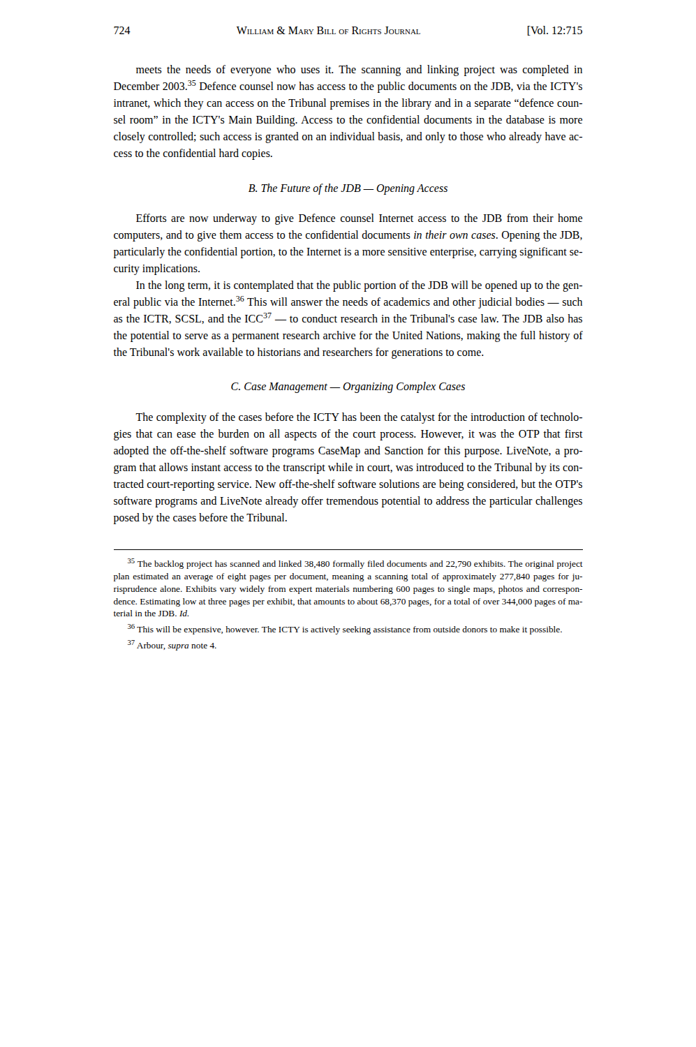724 William & Mary Bill of Rights Journal [Vol. 12:715
meets the needs of everyone who uses it. The scanning and linking project was completed in December 2003.35 Defence counsel now has access to the public documents on the JDB, via the ICTY's intranet, which they can access on the Tribunal premises in the library and in a separate “defence counsel room” in the ICTY's Main Building. Access to the confidential documents in the database is more closely controlled; such access is granted on an individual basis, and only to those who already have access to the confidential hard copies.
B. The Future of the JDB — Opening Access
Efforts are now underway to give Defence counsel Internet access to the JDB from their home computers, and to give them access to the confidential documents in their own cases. Opening the JDB, particularly the confidential portion, to the Internet is a more sensitive enterprise, carrying significant security implications.
In the long term, it is contemplated that the public portion of the JDB will be opened up to the general public via the Internet.36 This will answer the needs of academics and other judicial bodies — such as the ICTR, SCSL, and the ICC37 — to conduct research in the Tribunal's case law. The JDB also has the potential to serve as a permanent research archive for the United Nations, making the full history of the Tribunal's work available to historians and researchers for generations to come.
C. Case Management — Organizing Complex Cases
The complexity of the cases before the ICTY has been the catalyst for the introduction of technologies that can ease the burden on all aspects of the court process. However, it was the OTP that first adopted the off-the-shelf software programs CaseMap and Sanction for this purpose. LiveNote, a program that allows instant access to the transcript while in court, was introduced to the Tribunal by its contracted court-reporting service. New off-the-shelf software solutions are being considered, but the OTP's software programs and LiveNote already offer tremendous potential to address the particular challenges posed by the cases before the Tribunal.
35 The backlog project has scanned and linked 38,480 formally filed documents and 22,790 exhibits. The original project plan estimated an average of eight pages per document, meaning a scanning total of approximately 277,840 pages for jurisprudence alone. Exhibits vary widely from expert materials numbering 600 pages to single maps, photos and correspondence. Estimating low at three pages per exhibit, that amounts to about 68,370 pages, for a total of over 344,000 pages of material in the JDB. Id.
36 This will be expensive, however. The ICTY is actively seeking assistance from outside donors to make it possible.
37 Arbour, supra note 4.